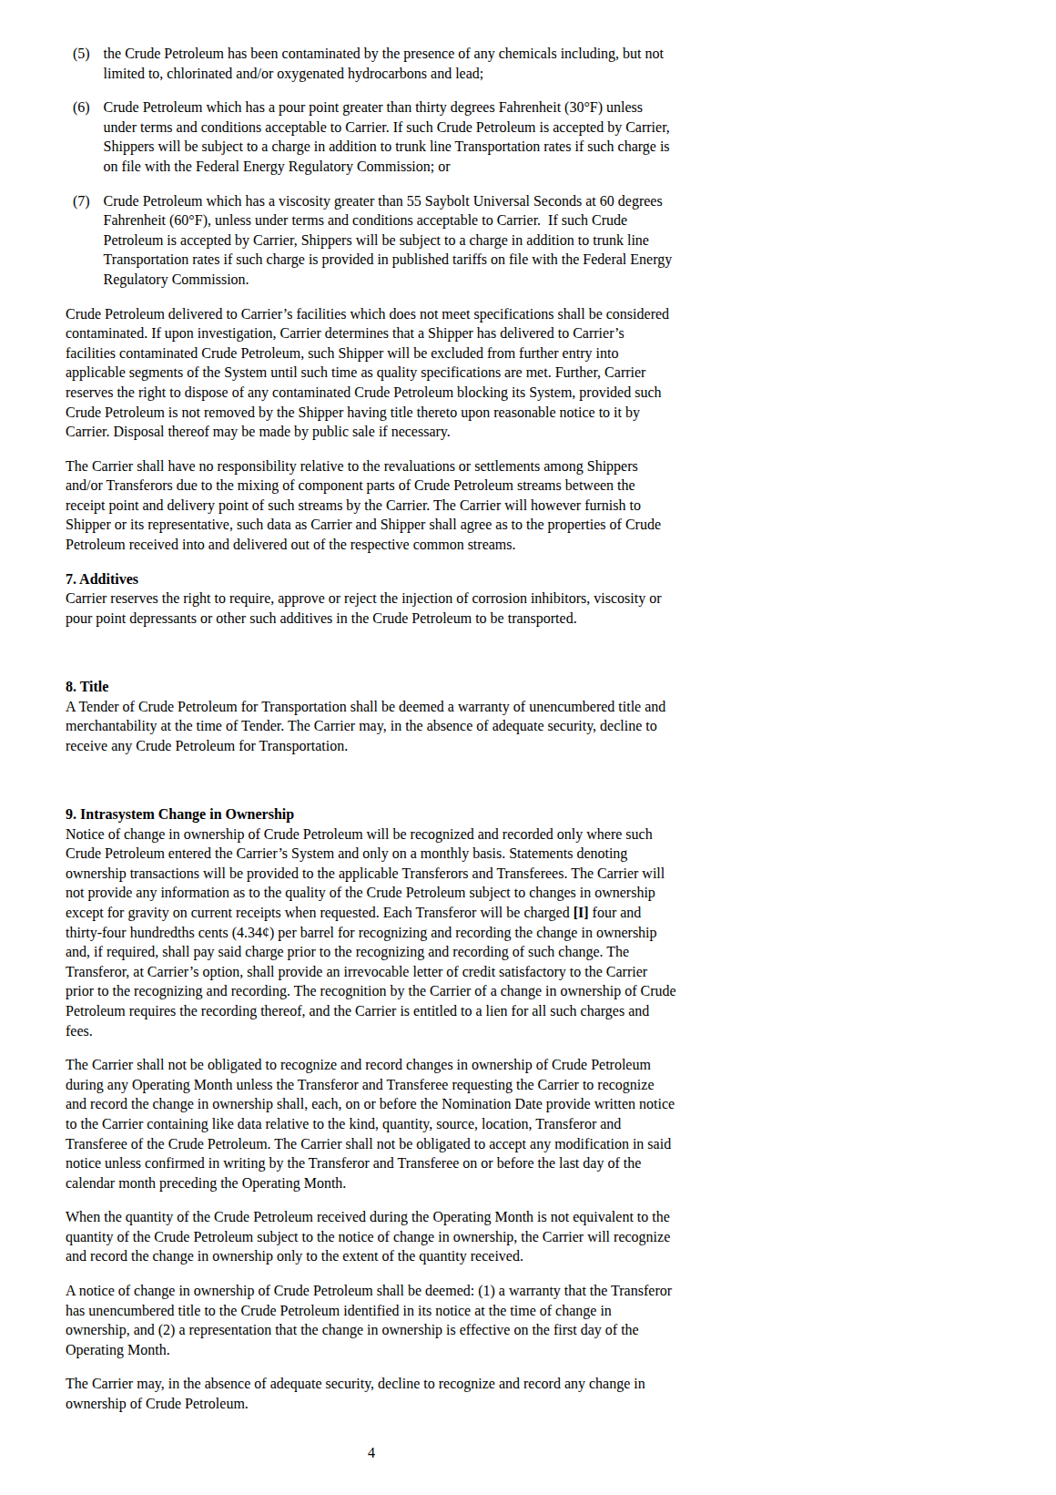(5) the Crude Petroleum has been contaminated by the presence of any chemicals including, but not limited to, chlorinated and/or oxygenated hydrocarbons and lead;
(6) Crude Petroleum which has a pour point greater than thirty degrees Fahrenheit (30°F) unless under terms and conditions acceptable to Carrier. If such Crude Petroleum is accepted by Carrier, Shippers will be subject to a charge in addition to trunk line Transportation rates if such charge is on file with the Federal Energy Regulatory Commission; or
(7) Crude Petroleum which has a viscosity greater than 55 Saybolt Universal Seconds at 60 degrees Fahrenheit (60°F), unless under terms and conditions acceptable to Carrier. If such Crude Petroleum is accepted by Carrier, Shippers will be subject to a charge in addition to trunk line Transportation rates if such charge is provided in published tariffs on file with the Federal Energy Regulatory Commission.
Crude Petroleum delivered to Carrier’s facilities which does not meet specifications shall be considered contaminated. If upon investigation, Carrier determines that a Shipper has delivered to Carrier’s facilities contaminated Crude Petroleum, such Shipper will be excluded from further entry into applicable segments of the System until such time as quality specifications are met. Further, Carrier reserves the right to dispose of any contaminated Crude Petroleum blocking its System, provided such Crude Petroleum is not removed by the Shipper having title thereto upon reasonable notice to it by Carrier. Disposal thereof may be made by public sale if necessary.
The Carrier shall have no responsibility relative to the revaluations or settlements among Shippers and/or Transferors due to the mixing of component parts of Crude Petroleum streams between the receipt point and delivery point of such streams by the Carrier. The Carrier will however furnish to Shipper or its representative, such data as Carrier and Shipper shall agree as to the properties of Crude Petroleum received into and delivered out of the respective common streams.
7. Additives
Carrier reserves the right to require, approve or reject the injection of corrosion inhibitors, viscosity or pour point depressants or other such additives in the Crude Petroleum to be transported.
8. Title
A Tender of Crude Petroleum for Transportation shall be deemed a warranty of unencumbered title and merchantability at the time of Tender. The Carrier may, in the absence of adequate security, decline to receive any Crude Petroleum for Transportation.
9. Intrasystem Change in Ownership
Notice of change in ownership of Crude Petroleum will be recognized and recorded only where such Crude Petroleum entered the Carrier’s System and only on a monthly basis. Statements denoting ownership transactions will be provided to the applicable Transferors and Transferees. The Carrier will not provide any information as to the quality of the Crude Petroleum subject to changes in ownership except for gravity on current receipts when requested. Each Transferor will be charged [I] four and thirty-four hundredths cents (4.34¢) per barrel for recognizing and recording the change in ownership and, if required, shall pay said charge prior to the recognizing and recording of such change. The Transferor, at Carrier’s option, shall provide an irrevocable letter of credit satisfactory to the Carrier prior to the recognizing and recording. The recognition by the Carrier of a change in ownership of Crude Petroleum requires the recording thereof, and the Carrier is entitled to a lien for all such charges and fees.
The Carrier shall not be obligated to recognize and record changes in ownership of Crude Petroleum during any Operating Month unless the Transferor and Transferee requesting the Carrier to recognize and record the change in ownership shall, each, on or before the Nomination Date provide written notice to the Carrier containing like data relative to the kind, quantity, source, location, Transferor and Transferee of the Crude Petroleum. The Carrier shall not be obligated to accept any modification in said notice unless confirmed in writing by the Transferor and Transferee on or before the last day of the calendar month preceding the Operating Month.
When the quantity of the Crude Petroleum received during the Operating Month is not equivalent to the quantity of the Crude Petroleum subject to the notice of change in ownership, the Carrier will recognize and record the change in ownership only to the extent of the quantity received.
A notice of change in ownership of Crude Petroleum shall be deemed: (1) a warranty that the Transferor has unencumbered title to the Crude Petroleum identified in its notice at the time of change in ownership, and (2) a representation that the change in ownership is effective on the first day of the Operating Month.
The Carrier may, in the absence of adequate security, decline to recognize and record any change in ownership of Crude Petroleum.
4